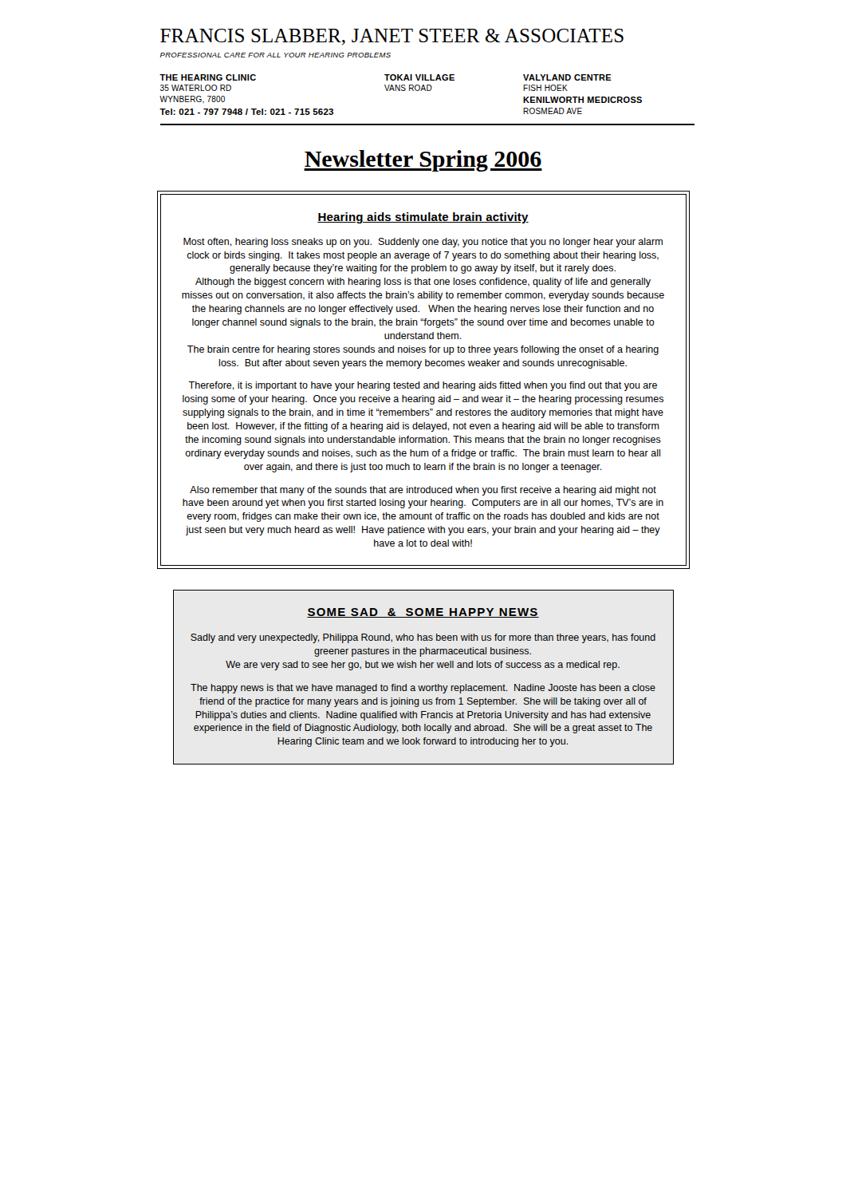FRANCIS SLABBER, JANET STEER & ASSOCIATES
PROFESSIONAL CARE FOR ALL YOUR HEARING PROBLEMS
| THE HEARING CLINIC 35 WATERLOO RD WYNBERG, 7800 Tel: 021 - 797 7948 / Tel: 021 - 715 5623 | TOKAI VILLAGE VANS ROAD | VALYLAND CENTRE FISH HOEK KENILWORTH MEDICROSS ROSMEAD AVE |
Newsletter Spring 2006
Hearing aids stimulate brain activity
Most often, hearing loss sneaks up on you. Suddenly one day, you notice that you no longer hear your alarm clock or birds singing. It takes most people an average of 7 years to do something about their hearing loss, generally because they’re waiting for the problem to go away by itself, but it rarely does.
Although the biggest concern with hearing loss is that one loses confidence, quality of life and generally misses out on conversation, it also affects the brain’s ability to remember common, everyday sounds because the hearing channels are no longer effectively used. When the hearing nerves lose their function and no longer channel sound signals to the brain, the brain “forgets” the sound over time and becomes unable to understand them.
The brain centre for hearing stores sounds and noises for up to three years following the onset of a hearing loss. But after about seven years the memory becomes weaker and sounds unrecognisable.
Therefore, it is important to have your hearing tested and hearing aids fitted when you find out that you are losing some of your hearing. Once you receive a hearing aid – and wear it – the hearing processing resumes supplying signals to the brain, and in time it “remembers” and restores the auditory memories that might have been lost. However, if the fitting of a hearing aid is delayed, not even a hearing aid will be able to transform the incoming sound signals into understandable information. This means that the brain no longer recognises ordinary everyday sounds and noises, such as the hum of a fridge or traffic. The brain must learn to hear all over again, and there is just too much to learn if the brain is no longer a teenager.
Also remember that many of the sounds that are introduced when you first receive a hearing aid might not have been around yet when you first started losing your hearing. Computers are in all our homes, TV’s are in every room, fridges can make their own ice, the amount of traffic on the roads has doubled and kids are not just seen but very much heard as well! Have patience with you ears, your brain and your hearing aid – they have a lot to deal with!
SOME SAD & SOME HAPPY NEWS
Sadly and very unexpectedly, Philippa Round, who has been with us for more than three years, has found greener pastures in the pharmaceutical business.
We are very sad to see her go, but we wish her well and lots of success as a medical rep.
The happy news is that we have managed to find a worthy replacement. Nadine Jooste has been a close friend of the practice for many years and is joining us from 1 September. She will be taking over all of Philippa’s duties and clients. Nadine qualified with Francis at Pretoria University and has had extensive experience in the field of Diagnostic Audiology, both locally and abroad. She will be a great asset to The Hearing Clinic team and we look forward to introducing her to you.